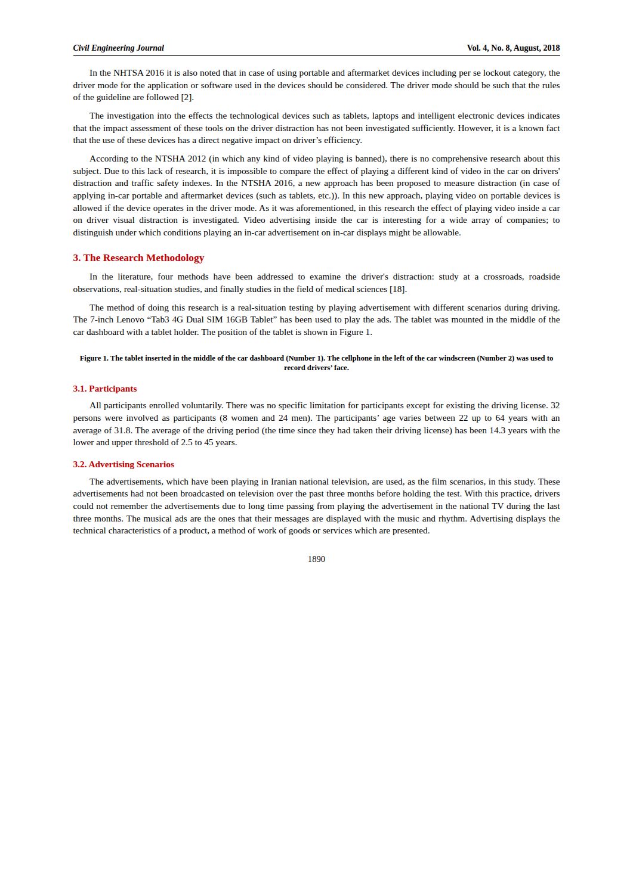Civil Engineering Journal Vol. 4, No. 8, August, 2018
In the NHTSA 2016 it is also noted that in case of using portable and aftermarket devices including per se lockout category, the driver mode for the application or software used in the devices should be considered. The driver mode should be such that the rules of the guideline are followed [2].
The investigation into the effects the technological devices such as tablets, laptops and intelligent electronic devices indicates that the impact assessment of these tools on the driver distraction has not been investigated sufficiently. However, it is a known fact that the use of these devices has a direct negative impact on driver’s efficiency.
According to the NTSHA 2012 (in which any kind of video playing is banned), there is no comprehensive research about this subject. Due to this lack of research, it is impossible to compare the effect of playing a different kind of video in the car on drivers' distraction and traffic safety indexes. In the NTSHA 2016, a new approach has been proposed to measure distraction (in case of applying in-car portable and aftermarket devices (such as tablets, etc.)). In this new approach, playing video on portable devices is allowed if the device operates in the driver mode. As it was aforementioned, in this research the effect of playing video inside a car on driver visual distraction is investigated. Video advertising inside the car is interesting for a wide array of companies; to distinguish under which conditions playing an in-car advertisement on in-car displays might be allowable.
3. The Research Methodology
In the literature, four methods have been addressed to examine the driver's distraction: study at a crossroads, roadside observations, real-situation studies, and finally studies in the field of medical sciences [18].
The method of doing this research is a real-situation testing by playing advertisement with different scenarios during driving. The 7-inch Lenovo “Tab3 4G Dual SIM 16GB Tablet” has been used to play the ads. The tablet was mounted in the middle of the car dashboard with a tablet holder. The position of the tablet is shown in Figure 1.
Figure 1. The tablet inserted in the middle of the car dashboard (Number 1). The cellphone in the left of the car windscreen (Number 2) was used to record drivers’ face.
3.1. Participants
All participants enrolled voluntarily. There was no specific limitation for participants except for existing the driving license. 32 persons were involved as participants (8 women and 24 men). The participants’ age varies between 22 up to 64 years with an average of 31.8. The average of the driving period (the time since they had taken their driving license) has been 14.3 years with the lower and upper threshold of 2.5 to 45 years.
3.2. Advertising Scenarios
The advertisements, which have been playing in Iranian national television, are used, as the film scenarios, in this study. These advertisements had not been broadcasted on television over the past three months before holding the test. With this practice, drivers could not remember the advertisements due to long time passing from playing the advertisement in the national TV during the last three months. The musical ads are the ones that their messages are displayed with the music and rhythm. Advertising displays the technical characteristics of a product, a method of work of goods or services which are presented.
1890